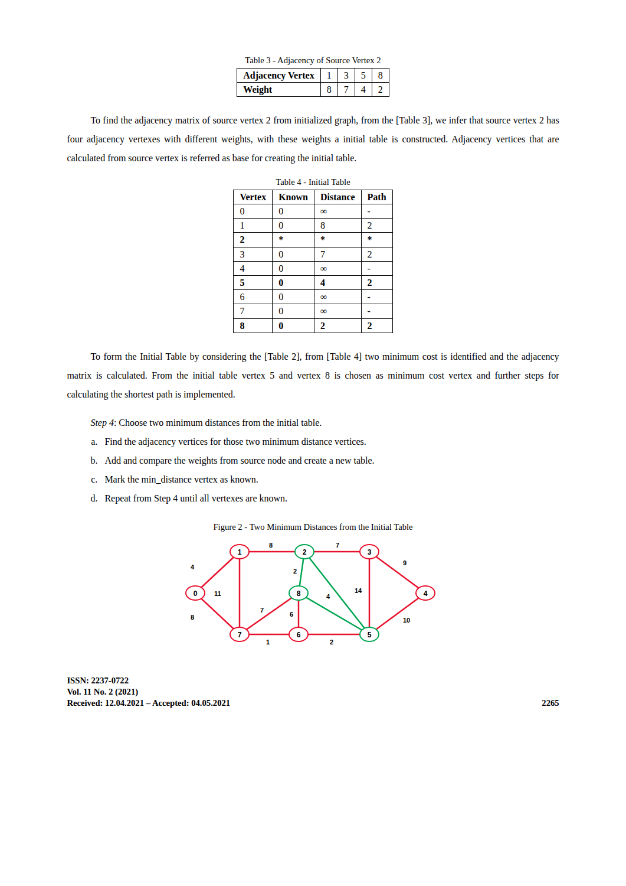Table 3 - Adjacency of Source Vertex 2
| Adjacency Vertex | 1 | 3 | 5 | 8 |
| Weight | 8 | 7 | 4 | 2 |
To find the adjacency matrix of source vertex 2 from initialized graph, from the [Table 3], we infer that source vertex 2 has four adjacency vertexes with different weights, with these weights a initial table is constructed. Adjacency vertices that are calculated from source vertex is referred as base for creating the initial table.
Table 4 - Initial Table
| Vertex | Known | Distance | Path |
| --- | --- | --- | --- |
| 0 | 0 | ∞ | - |
| 1 | 0 | 8 | 2 |
| 2 | * | * | * |
| 3 | 0 | 7 | 2 |
| 4 | 0 | ∞ | - |
| 5 | 0 | 4 | 2 |
| 6 | 0 | ∞ | - |
| 7 | 0 | ∞ | - |
| 8 | 0 | 2 | 2 |
To form the Initial Table by considering the [Table 2], from [Table 4] two minimum cost is identified and the adjacency matrix is calculated. From the initial table vertex 5 and vertex 8 is chosen as minimum cost vertex and further steps for calculating the shortest path is implemented.
Step 4: Choose two minimum distances from the initial table.
Find the adjacency vertices for those two minimum distance vertices.
Add and compare the weights from source node and create a new table.
Mark the min_distance vertex as known.
Repeat from Step 4 until all vertexes are known.
Figure 2 - Two Minimum Distances from the Initial Table
4 8 11 8 7 9 10 14 1 2 7 6 2 4 0 1 2 3 4 5 6 7 8
ISSN: 2237-0722
Vol. 11 No. 2 (2021)
Received: 12.04.2021 – Accepted: 04.05.2021
2265